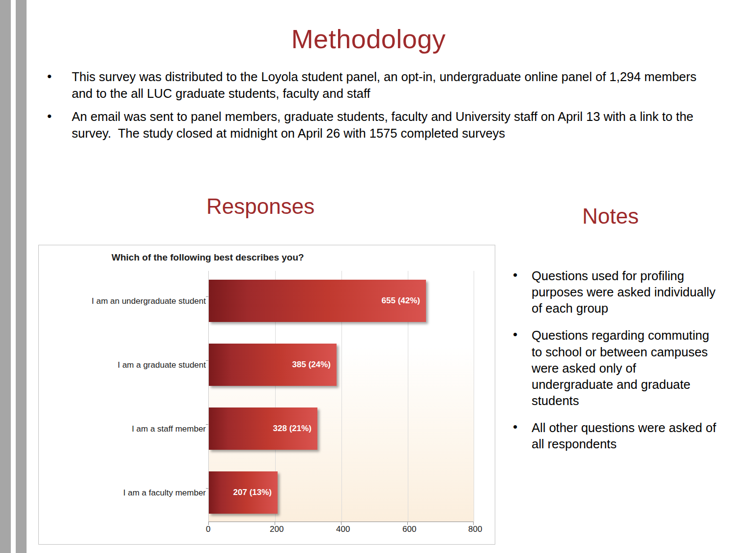Methodology
This survey was distributed to the Loyola student panel, an opt-in, undergraduate online panel of 1,294 members and to the all LUC graduate students, faculty and staff
An email was sent to panel members, graduate students, faculty and University staff on April 13 with a link to the survey. The study closed at midnight on April 26 with 1575 completed surveys
Responses
Notes
Which of the following best describes you?
I am an undergraduate student
I am a graduate student
I am a staff member
I am a faculty member
655 (42%)
385 (24%)
328 (21%)
207 (13%)
0
200
400
600
800
Questions used for profiling purposes were asked individually of each group
Questions regarding commuting to school or between campuses were asked only of undergraduate and graduate students
All other questions were asked of all respondents